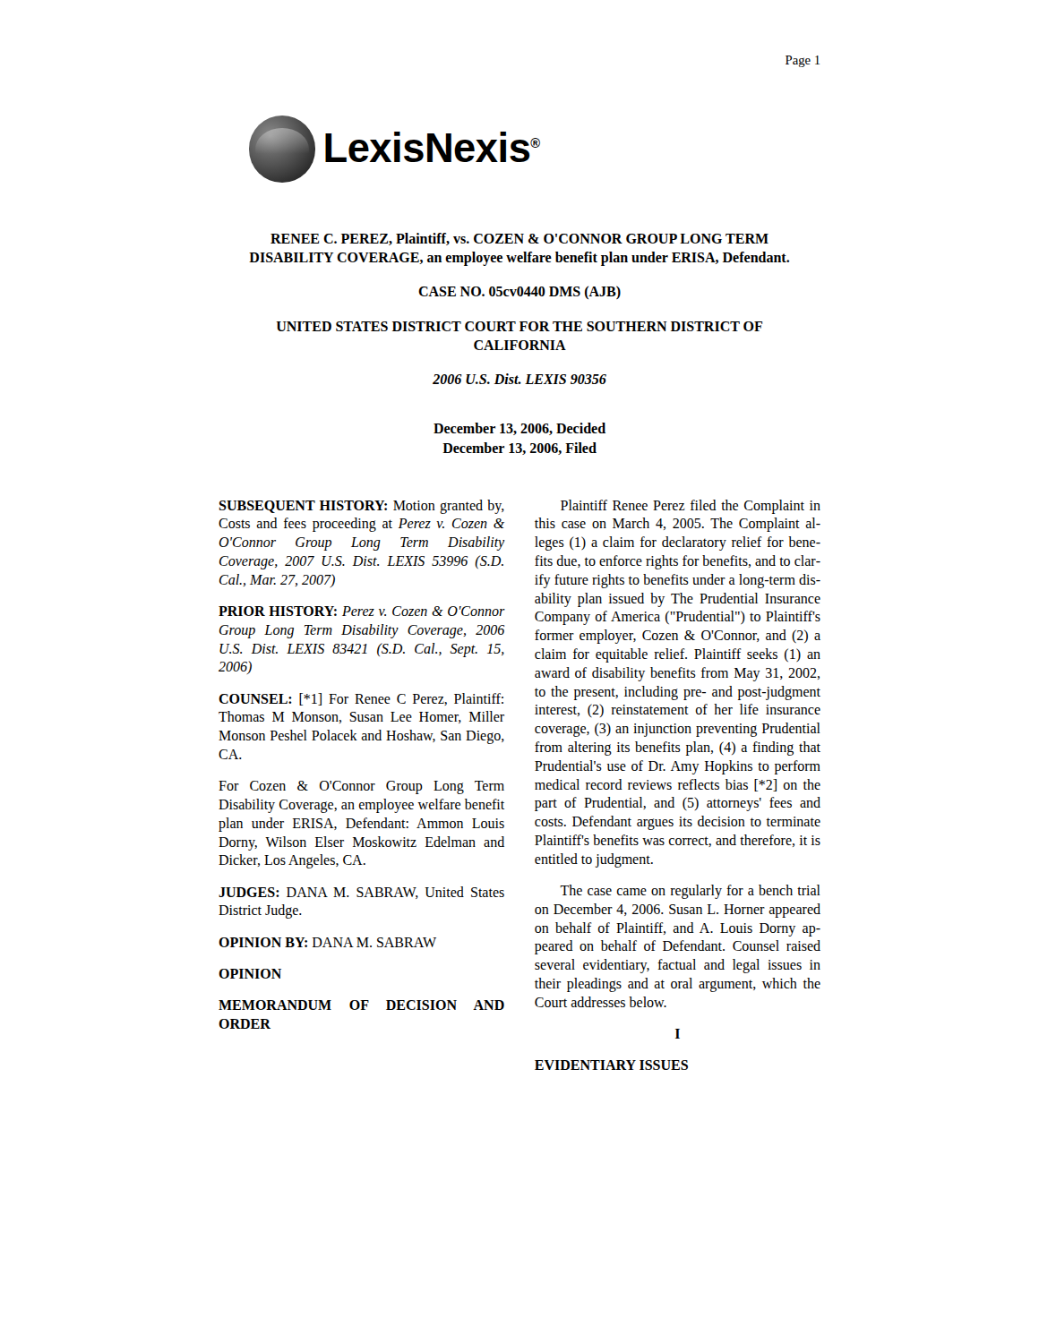Page 1
LexisNexis®
RENEE C. PEREZ, Plaintiff, vs. COZEN & O'CONNOR GROUP LONG TERM DISABILITY COVERAGE, an employee welfare benefit plan under ERISA, Defendant.
CASE NO. 05cv0440 DMS (AJB)
UNITED STATES DISTRICT COURT FOR THE SOUTHERN DISTRICT OF CALIFORNIA
2006 U.S. Dist. LEXIS 90356
December 13, 2006, Decided
December 13, 2006, Filed
SUBSEQUENT HISTORY: Motion granted by, Costs and fees proceeding at Perez v. Cozen & O'Connor Group Long Term Disability Coverage, 2007 U.S. Dist. LEXIS 53996 (S.D. Cal., Mar. 27, 2007)
PRIOR HISTORY: Perez v. Cozen & O'Connor Group Long Term Disability Coverage, 2006 U.S. Dist. LEXIS 83421 (S.D. Cal., Sept. 15, 2006)
COUNSEL: [*1] For Renee C Perez, Plaintiff: Thomas M Monson, Susan Lee Homer, Miller Monson Peshel Polacek and Hoshaw, San Diego, CA.
For Cozen & O'Connor Group Long Term Disability Coverage, an employee welfare benefit plan under ERISA, Defendant: Ammon Louis Dorny, Wilson Elser Moskowitz Edelman and Dicker, Los Angeles, CA.
JUDGES: DANA M. SABRAW, United States District Judge.
OPINION BY: DANA M. SABRAW
OPINION
MEMORANDUM OF DECISION AND ORDER
Plaintiff Renee Perez filed the Complaint in this case on March 4, 2005. The Complaint alleges (1) a claim for declaratory relief for benefits due, to enforce rights for benefits, and to clarify future rights to benefits under a long-term disability plan issued by The Prudential Insurance Company of America ("Prudential") to Plaintiff's former employer, Cozen & O'Connor, and (2) a claim for equitable relief. Plaintiff seeks (1) an award of disability benefits from May 31, 2002, to the present, including pre- and post-judgment interest, (2) reinstatement of her life insurance coverage, (3) an injunction preventing Prudential from altering its benefits plan, (4) a finding that Prudential's use of Dr. Amy Hopkins to perform medical record reviews reflects bias [*2] on the part of Prudential, and (5) attorneys' fees and costs. Defendant argues its decision to terminate Plaintiff's benefits was correct, and therefore, it is entitled to judgment.
The case came on regularly for a bench trial on December 4, 2006. Susan L. Horner appeared on behalf of Plaintiff, and A. Louis Dorny appeared on behalf of Defendant. Counsel raised several evidentiary, factual and legal issues in their pleadings and at oral argument, which the Court addresses below.
I
EVIDENTIARY ISSUES